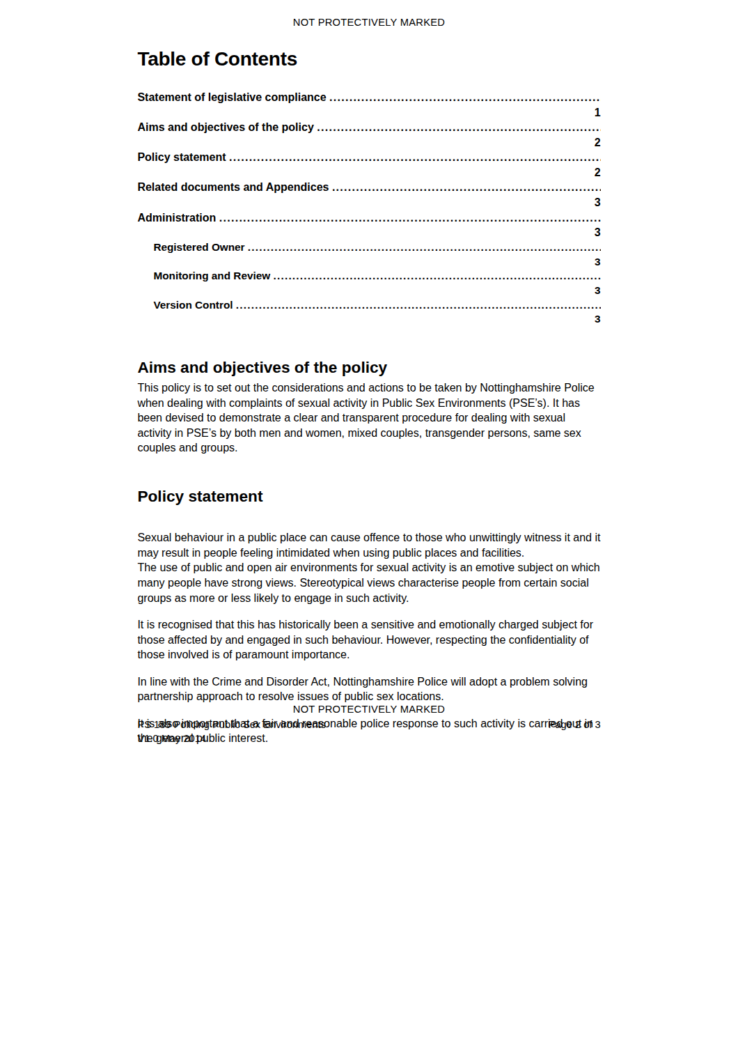NOT PROTECTIVELY MARKED
Table of Contents
Statement of legislative compliance ............................................................................... 1
Aims and objectives of the policy ................................................................................... 2
Policy statement ................................................................................................................. 2
Related documents and Appendices ............................................................................. 3
Administration ..................................................................................................................... 3
Registered Owner ................................................................................................................. 3
Monitoring and Review .......................................................................................................... 3
Version Control ......................................................................................................................... 3
Aims and objectives of the policy
This policy is to set out the considerations and actions to be taken by Nottinghamshire Police when dealing with complaints of sexual activity in Public Sex Environments (PSE’s). It has been devised to demonstrate a clear and transparent procedure for dealing with sexual activity in PSE’s by both men and women, mixed couples, transgender persons, same sex couples and groups.
Policy statement
Sexual behaviour in a public place can cause offence to those who unwittingly witness it and it may result in people feeling intimidated when using public places and facilities.
The use of public and open air environments for sexual activity is an emotive subject on which many people have strong views. Stereotypical views characterise people from certain social groups as more or less likely to engage in such activity.
It is recognised that this has historically been a sensitive and emotionally charged subject for those affected by and engaged in such behaviour. However, respecting the confidentiality of those involved is of paramount importance.
In line with the Crime and Disorder Act, Nottinghamshire Police will adopt a problem solving partnership approach to resolve issues of public sex locations.
It is also important that a fair and reasonable police response to such activity is carried out in the general public interest.
NOT PROTECTIVELY MARKED
PS 189 Policing Public Sex Environments
V1.0 May 2014
Page 2 of 3